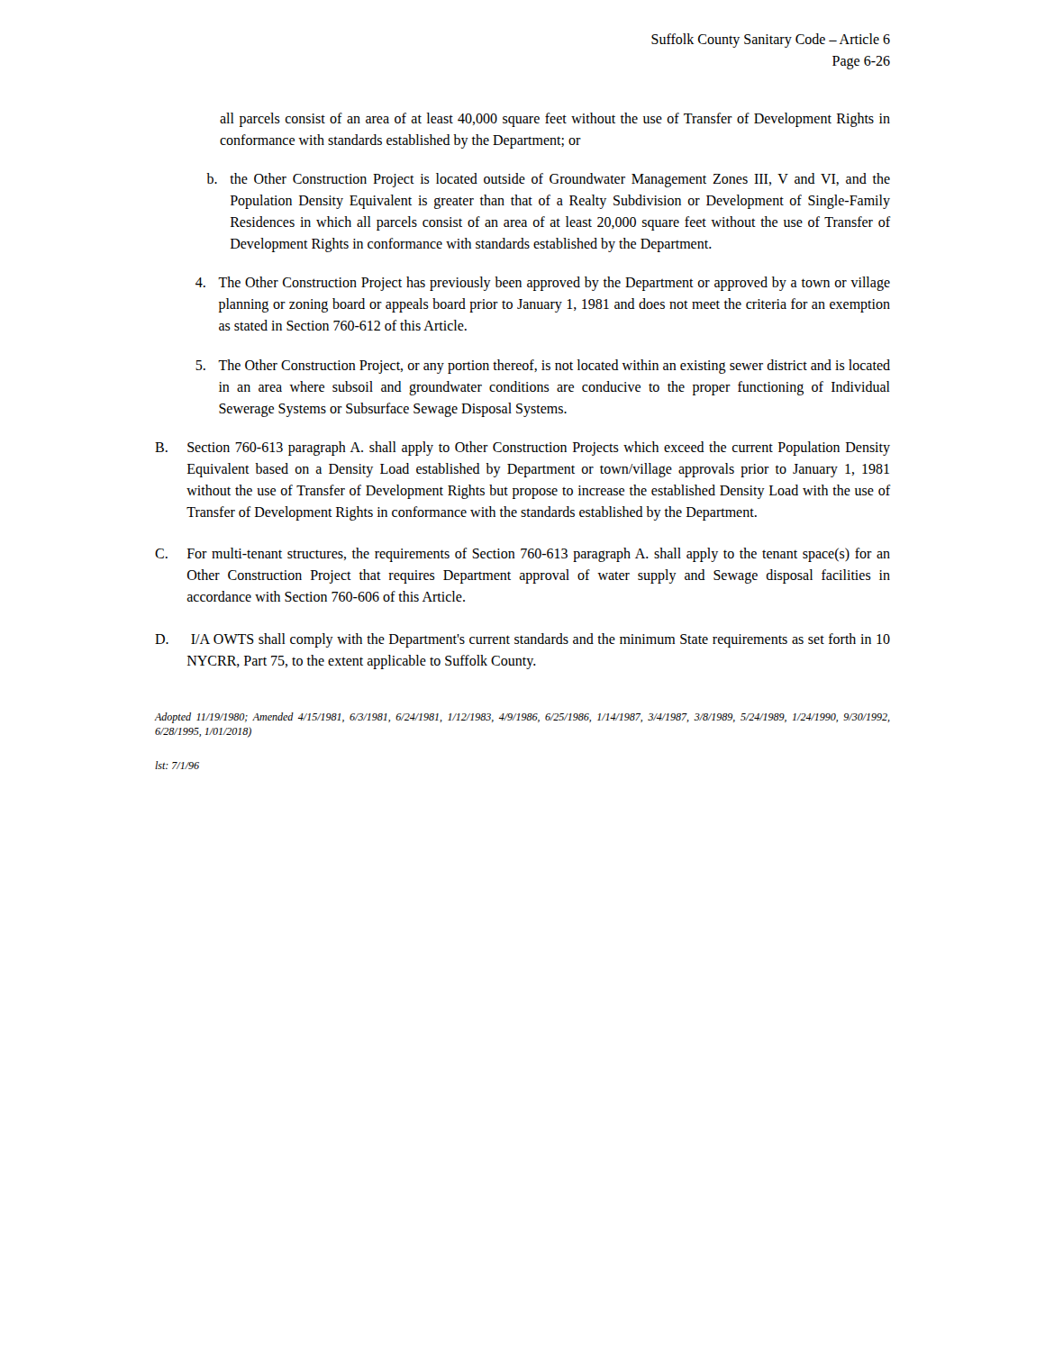Suffolk County Sanitary Code – Article 6 Page 6-26
all parcels consist of an area of at least 40,000 square feet without the use of Transfer of Development Rights in conformance with standards established by the Department; or
b. the Other Construction Project is located outside of Groundwater Management Zones III, V and VI, and the Population Density Equivalent is greater than that of a Realty Subdivision or Development of Single-Family Residences in which all parcels consist of an area of at least 20,000 square feet without the use of Transfer of Development Rights in conformance with standards established by the Department.
4. The Other Construction Project has previously been approved by the Department or approved by a town or village planning or zoning board or appeals board prior to January 1, 1981 and does not meet the criteria for an exemption as stated in Section 760-612 of this Article.
5. The Other Construction Project, or any portion thereof, is not located within an existing sewer district and is located in an area where subsoil and groundwater conditions are conducive to the proper functioning of Individual Sewerage Systems or Subsurface Sewage Disposal Systems.
B. Section 760-613 paragraph A. shall apply to Other Construction Projects which exceed the current Population Density Equivalent based on a Density Load established by Department or town/village approvals prior to January 1, 1981 without the use of Transfer of Development Rights but propose to increase the established Density Load with the use of Transfer of Development Rights in conformance with the standards established by the Department.
C. For multi-tenant structures, the requirements of Section 760-613 paragraph A. shall apply to the tenant space(s) for an Other Construction Project that requires Department approval of water supply and Sewage disposal facilities in accordance with Section 760-606 of this Article.
D. I/A OWTS shall comply with the Department's current standards and the minimum State requirements as set forth in 10 NYCRR, Part 75, to the extent applicable to Suffolk County.
Adopted 11/19/1980; Amended 4/15/1981, 6/3/1981, 6/24/1981, 1/12/1983, 4/9/1986, 6/25/1986, 1/14/1987, 3/4/1987, 3/8/1989, 5/24/1989, 1/24/1990, 9/30/1992, 6/28/1995, 1/01/2018) lst: 7/1/96